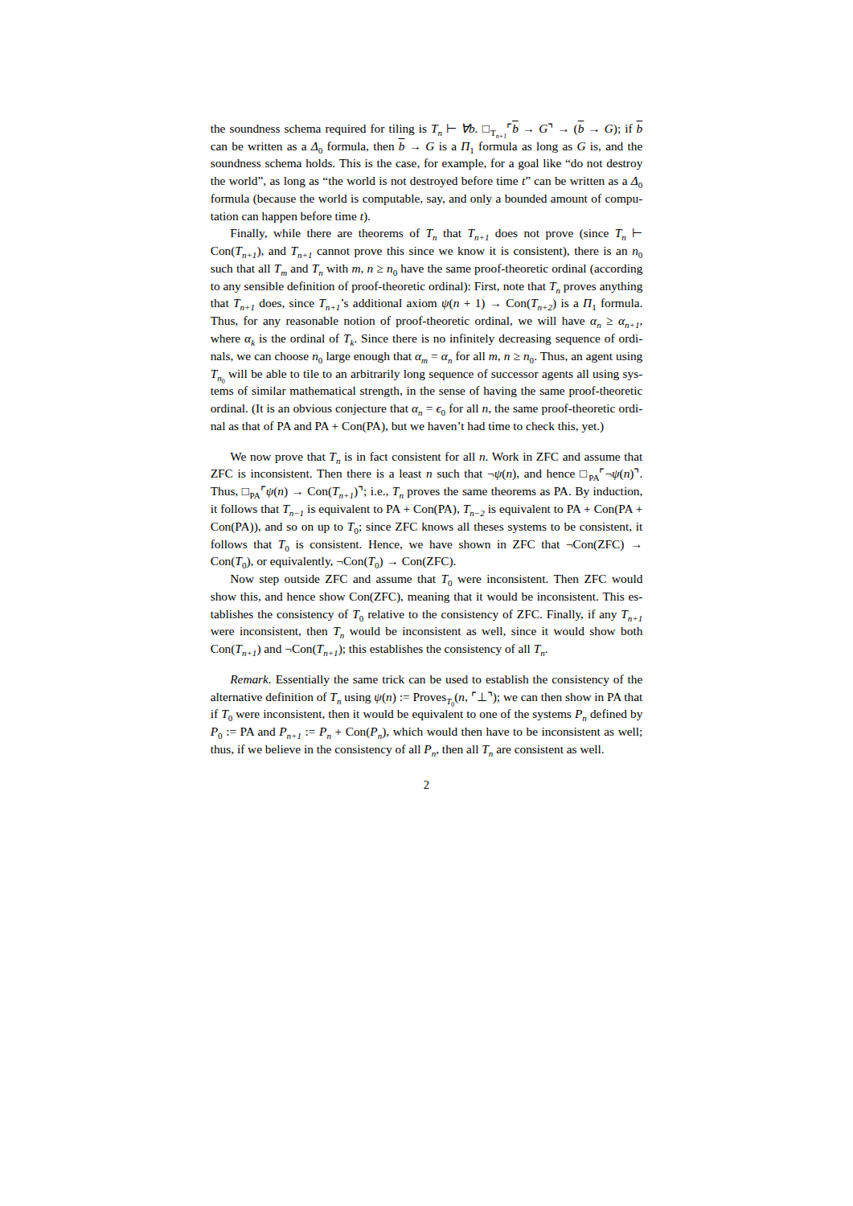the soundness schema required for tiling is Tn ⊢ ∀b. □Tn+1⌜b → G⌝ → (b → G); if b can be written as a Δ0 formula, then b → G is a Π1 formula as long as G is, and the soundness schema holds. This is the case, for example, for a goal like “do not destroy the world”, as long as “the world is not destroyed before time t” can be written as a Δ0 formula (because the world is computable, say, and only a bounded amount of computation can happen before time t).
Finally, while there are theorems of Tn that Tn+1 does not prove (since Tn ⊢ Con(Tn+1), and Tn+1 cannot prove this since we know it is consistent), there is an n0 such that all Tm and Tn with m, n ≥ n0 have the same proof-theoretic ordinal (according to any sensible definition of proof-theoretic ordinal): First, note that Tn proves anything that Tn+1 does, since Tn+1’s additional axiom ψ(n + 1) → Con(Tn+2) is a Π1 formula. Thus, for any reasonable notion of proof-theoretic ordinal, we will have αn ≥ αn+1, where αk is the ordinal of Tk. Since there is no infinitely decreasing sequence of ordinals, we can choose n0 large enough that αm = αn for all m, n ≥ n0. Thus, an agent using Tn0 will be able to tile to an arbitrarily long sequence of successor agents all using systems of similar mathematical strength, in the sense of having the same proof-theoretic ordinal. (It is an obvious conjecture that αn = ϵ0 for all n, the same proof-theoretic ordinal as that of PA and PA + Con(PA), but we haven’t had time to check this, yet.)
We now prove that Tn is in fact consistent for all n. Work in ZFC and assume that ZFC is inconsistent. Then there is a least n such that ¬ψ(n), and hence □PA⌜¬ψ(n)⌝. Thus, □PA⌜ψ(n) → Con(Tn+1)⌝; i.e., Tn proves the same theorems as PA. By induction, it follows that Tn−1 is equivalent to PA + Con(PA), Tn−2 is equivalent to PA + Con(PA + Con(PA)), and so on up to T0; since ZFC knows all theses systems to be consistent, it follows that T0 is consistent. Hence, we have shown in ZFC that ¬Con(ZFC) → Con(T0), or equivalently, ¬Con(T0) → Con(ZFC).
Now step outside ZFC and assume that T0 were inconsistent. Then ZFC would show this, and hence show Con(ZFC), meaning that it would be inconsistent. This establishes the consistency of T0 relative to the consistency of ZFC. Finally, if any Tn+1 were inconsistent, then Tn would be inconsistent as well, since it would show both Con(Tn+1) and ¬Con(Tn+1); this establishes the consistency of all Tn.
Remark. Essentially the same trick can be used to establish the consistency of the alternative definition of Tn using ψ(n) := ProvesT0(n, ⌜⊥⌝); we can then show in PA that if T0 were inconsistent, then it would be equivalent to one of the systems Pn defined by P0 := PA and Pn+1 := Pn + Con(Pn), which would then have to be inconsistent as well; thus, if we believe in the consistency of all Pn, then all Tn are consistent as well.
2